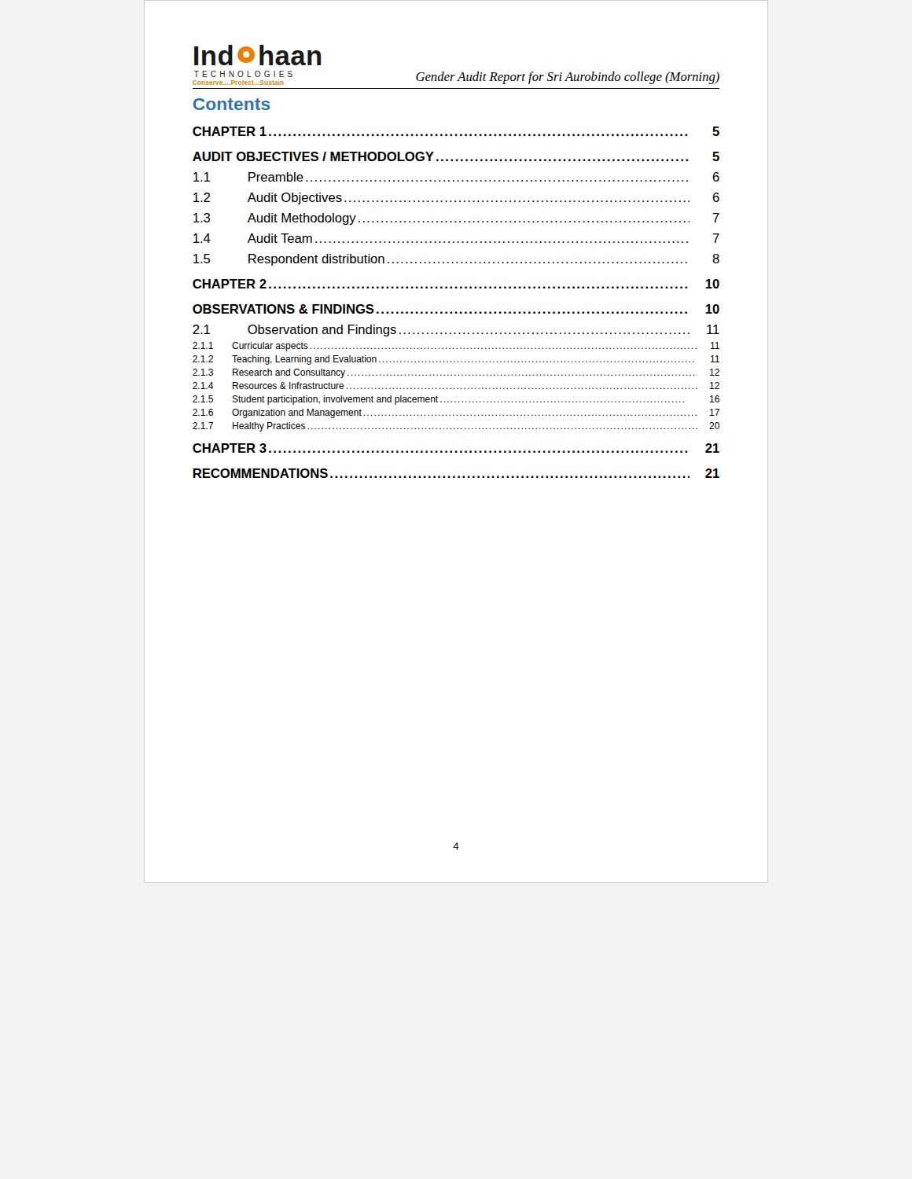Ind haan
TECHNOLOGIES
Conserve....Protect...Sustain
Gender Audit Report for Sri Aurobindo college (Morning)
Contents
CHAPTER 1 .................................................................................................................. 5
AUDIT OBJECTIVES / METHODOLOGY .......................................................................... 5
1.1 Preamble ......................................................................................................... 6
1.2 Audit Objectives .............................................................................................. 6
1.3 Audit Methodology ........................................................................................... 7
1.4 Audit Team ..................................................................................................... 7
1.5 Respondent distribution ..................................................................................... 8
CHAPTER 2 ................................................................................................................ 10
OBSERVATIONS & FINDINGS ................................................................................. 10
2.1 Observation and Findings .............................................................................. 11
2.1.1 Curricular aspects ............................................................................................................................. 11
2.1.2 Teaching, Learning and Evaluation ......................................................................................... 11
2.1.3 Research and Consultancy ..................................................................................................... 12
2.1.4 Resources & Infrastructure ....................................................................................................... 12
2.1.5 Student participation, involvement and placement ..................................................................... 16
2.1.6 Organization and Management .................................................................................................. 17
2.1.7 Healthy Practices .............................................................................................................................. 20
CHAPTER 3 ................................................................................................................ 21
RECOMMENDATIONS ................................................................................................. 21
4